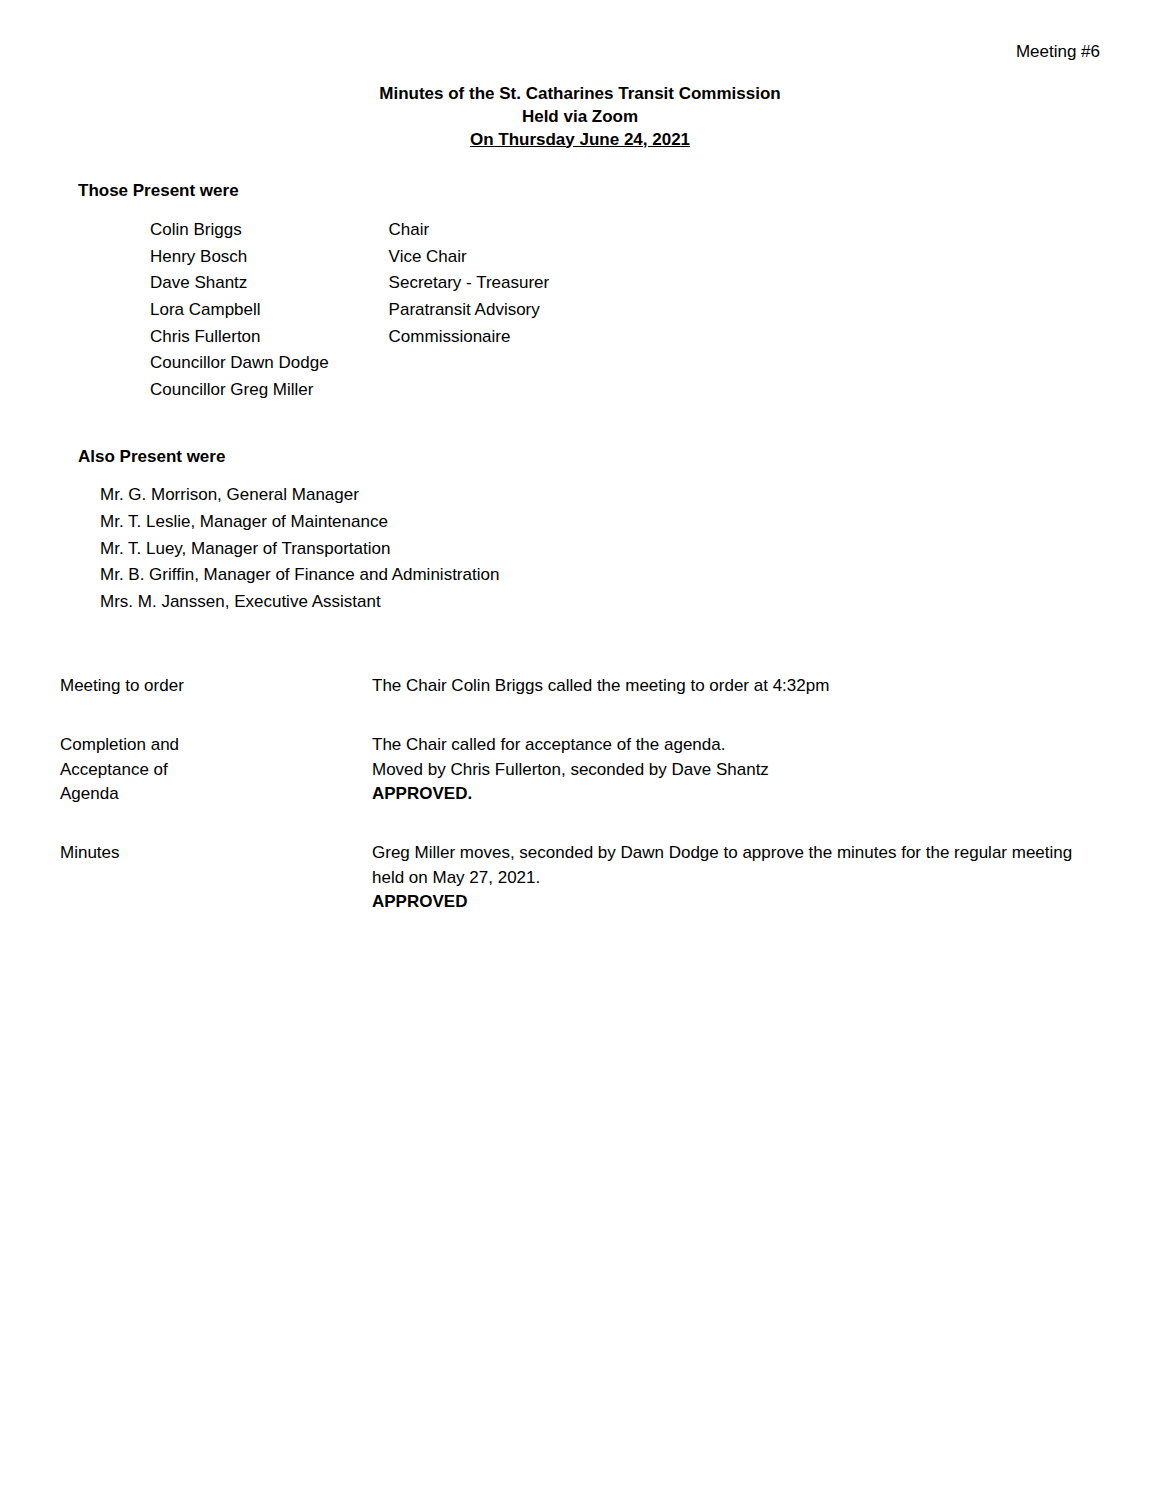Meeting #6
Minutes of the St. Catharines Transit Commission
Held via Zoom
On Thursday June 24, 2021
Those Present were
| Colin Briggs | Chair |
| Henry Bosch | Vice Chair |
| Dave Shantz | Secretary - Treasurer |
| Lora Campbell | Paratransit Advisory |
| Chris Fullerton | Commissionaire |
| Councillor Dawn Dodge | |
| Councillor Greg Miller | |
Also Present were
Mr. G. Morrison, General Manager
Mr. T. Leslie, Manager of Maintenance
Mr. T. Luey, Manager of Transportation
Mr. B. Griffin, Manager of Finance and Administration
Mrs. M. Janssen, Executive Assistant
| Meeting to order | The Chair Colin Briggs called the meeting to order at 4:32pm |
| Completion and Acceptance of Agenda | The Chair called for acceptance of the agenda. Moved by Chris Fullerton, seconded by Dave Shantz APPROVED. |
| Minutes | Greg Miller moves, seconded by Dawn Dodge to approve the minutes for the regular meeting held on May 27, 2021. APPROVED |